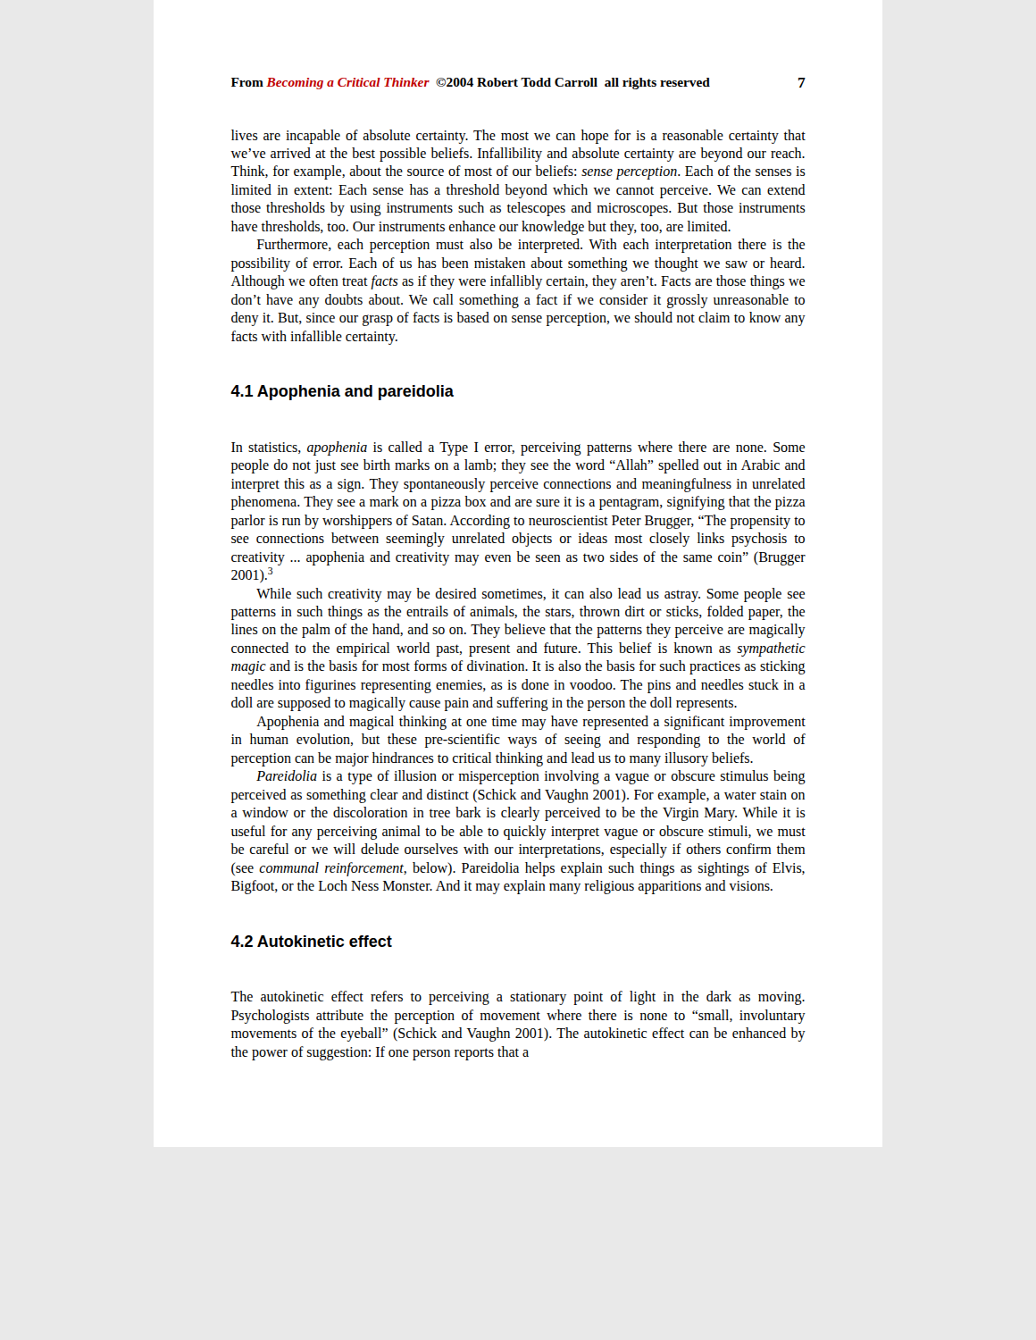From Becoming a Critical Thinker ©2004 Robert Todd Carroll all rights reserved7
lives are incapable of absolute certainty. The most we can hope for is a reasonable certainty that we’ve arrived at the best possible beliefs. Infallibility and absolute certainty are beyond our reach. Think, for example, about the source of most of our beliefs: sense perception. Each of the senses is limited in extent: Each sense has a threshold beyond which we cannot perceive. We can extend those thresholds by using instruments such as telescopes and microscopes. But those instruments have thresholds, too. Our instruments enhance our knowledge but they, too, are limited.
Furthermore, each perception must also be interpreted. With each interpretation there is the possibility of error. Each of us has been mistaken about something we thought we saw or heard. Although we often treat facts as if they were infallibly certain, they aren’t. Facts are those things we don’t have any doubts about. We call something a fact if we consider it grossly unreasonable to deny it. But, since our grasp of facts is based on sense perception, we should not claim to know any facts with infallible certainty.
4.1 Apophenia and pareidolia
In statistics, apophenia is called a Type I error, perceiving patterns where there are none. Some people do not just see birth marks on a lamb; they see the word “Allah” spelled out in Arabic and interpret this as a sign. They spontaneously perceive connections and meaningfulness in unrelated phenomena. They see a mark on a pizza box and are sure it is a pentagram, signifying that the pizza parlor is run by worshippers of Satan. According to neuroscientist Peter Brugger, “The propensity to see connections between seemingly unrelated objects or ideas most closely links psychosis to creativity ... apophenia and creativity may even be seen as two sides of the same coin” (Brugger 2001).3
While such creativity may be desired sometimes, it can also lead us astray. Some people see patterns in such things as the entrails of animals, the stars, thrown dirt or sticks, folded paper, the lines on the palm of the hand, and so on. They believe that the patterns they perceive are magically connected to the empirical world past, present and future. This belief is known as sympathetic magic and is the basis for most forms of divination. It is also the basis for such practices as sticking needles into figurines representing enemies, as is done in voodoo. The pins and needles stuck in a doll are supposed to magically cause pain and suffering in the person the doll represents.
Apophenia and magical thinking at one time may have represented a significant improvement in human evolution, but these pre-scientific ways of seeing and responding to the world of perception can be major hindrances to critical thinking and lead us to many illusory beliefs.
Pareidolia is a type of illusion or misperception involving a vague or obscure stimulus being perceived as something clear and distinct (Schick and Vaughn 2001). For example, a water stain on a window or the discoloration in tree bark is clearly perceived to be the Virgin Mary. While it is useful for any perceiving animal to be able to quickly interpret vague or obscure stimuli, we must be careful or we will delude ourselves with our interpretations, especially if others confirm them (see communal reinforcement, below). Pareidolia helps explain such things as sightings of Elvis, Bigfoot, or the Loch Ness Monster. And it may explain many religious apparitions and visions.
4.2 Autokinetic effect
The autokinetic effect refers to perceiving a stationary point of light in the dark as moving. Psychologists attribute the perception of movement where there is none to “small, involuntary movements of the eyeball” (Schick and Vaughn 2001). The autokinetic effect can be enhanced by the power of suggestion: If one person reports that a